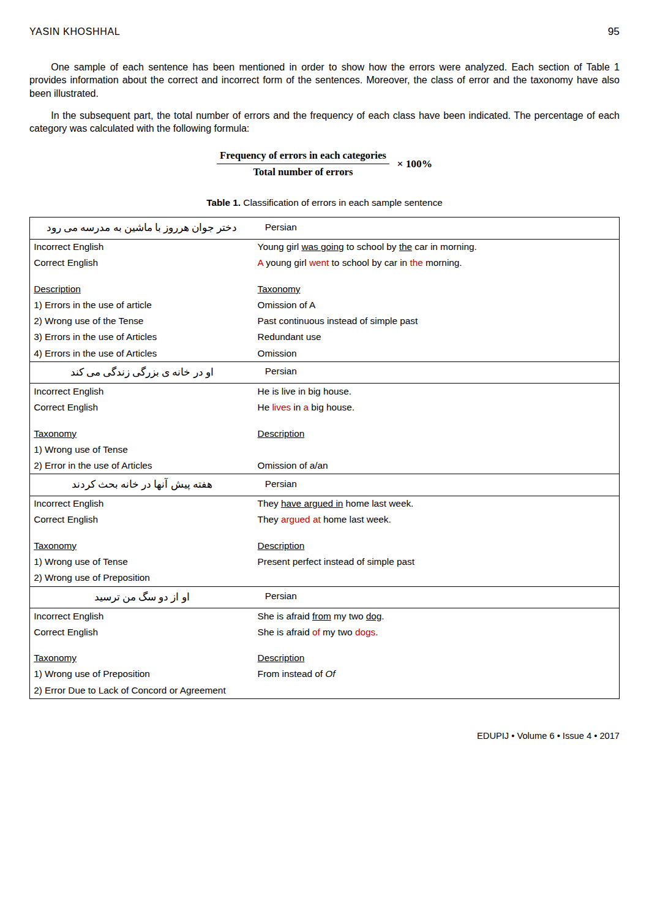YASIN KHOSHHAL
95
One sample of each sentence has been mentioned in order to show how the errors were analyzed. Each section of Table 1 provides information about the correct and incorrect form of the sentences. Moreover, the class of error and the taxonomy have also been illustrated.
In the subsequent part, the total number of errors and the frequency of each class have been indicated. The percentage of each category was calculated with the following formula:
Frequency of errors in each categories Total number of errors × 100%
Table 1. Classification of errors in each sample sentence
| دختر جوان هرروز با ماشین به مدرسه می رود | Persian |
| Incorrect English | Young girl was going to school by the car in morning. |
| Correct English | A young girl went to school by car in the morning. |
| Description | Taxonomy |
| 1) Errors in the use of article | Omission of A |
| 2) Wrong use of the Tense | Past continuous instead of simple past |
| 3) Errors in the use of Articles | Redundant use |
| 4) Errors in the use of Articles | Omission |
| او در خانه ی بزرگی زندگی می کند | Persian |
| Incorrect English | He is live in big house. |
| Correct English | He lives in a big house. |
| Taxonomy | Description |
| 1) Wrong use of Tense | |
| 2) Error in the use of Articles | Omission of a/an |
| هفته پیش آنها در خانه بحث کردند | Persian |
| Incorrect English | They have argued in home last week. |
| Correct English | They argued at home last week. |
| Taxonomy | Description |
| 1) Wrong use of Tense | Present perfect instead of simple past |
| 2) Wrong use of Preposition | |
| او از دو سگ من ترسید | Persian |
| Incorrect English | She is afraid from my two dog . |
| Correct English | She is afraid of my two dogs . |
| Taxonomy | Description |
| 1) Wrong use of Preposition | From instead of Of |
| 2) Error Due to Lack of Concord or Agreement |
EDUPIJ • Volume 6 • Issue 4 • 2017